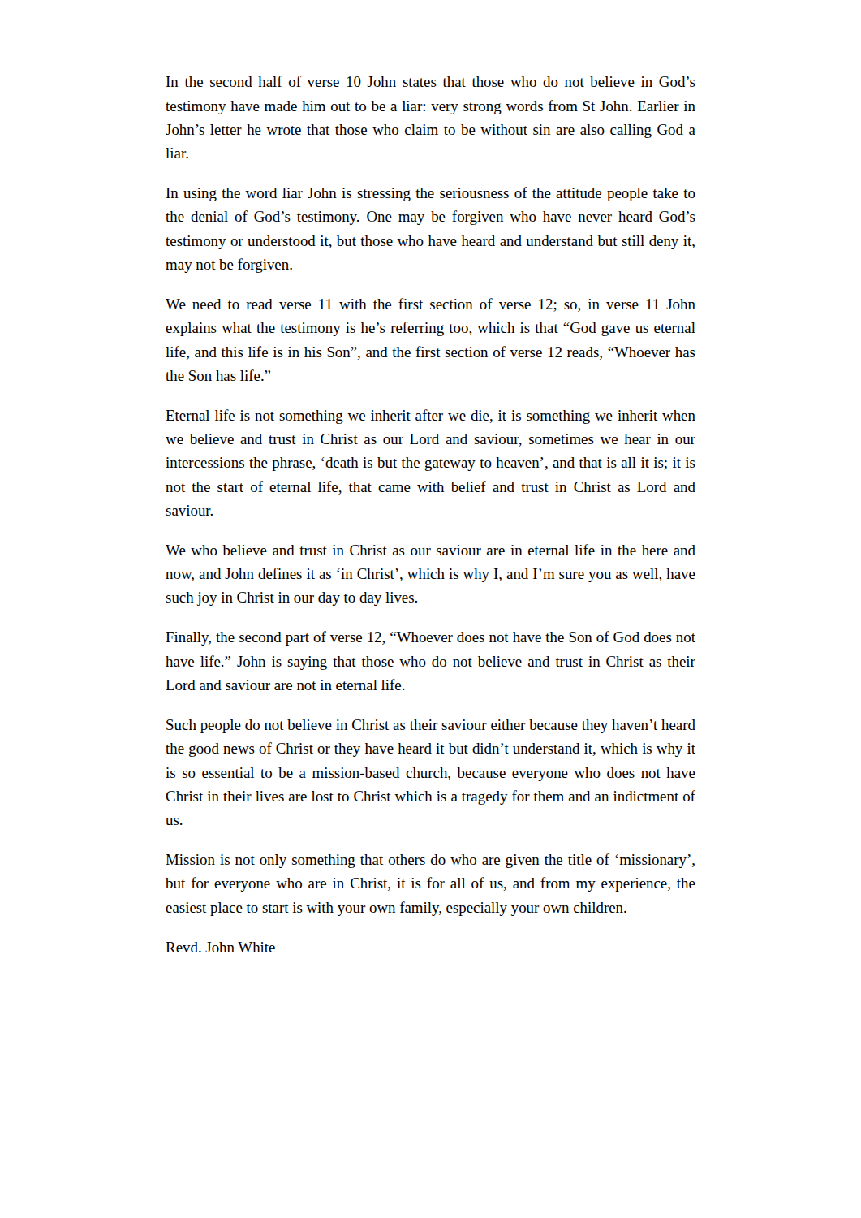In the second half of verse 10 John states that those who do not believe in God’s testimony have made him out to be a liar: very strong words from St John. Earlier in John’s letter he wrote that those who claim to be without sin are also calling God a liar.
In using the word liar John is stressing the seriousness of the attitude people take to the denial of God’s testimony. One may be forgiven who have never heard God’s testimony or understood it, but those who have heard and understand but still deny it, may not be forgiven.
We need to read verse 11 with the first section of verse 12; so, in verse 11 John explains what the testimony is he’s referring too, which is that “God gave us eternal life, and this life is in his Son”, and the first section of verse 12 reads, “Whoever has the Son has life.”
Eternal life is not something we inherit after we die, it is something we inherit when we believe and trust in Christ as our Lord and saviour, sometimes we hear in our intercessions the phrase, ‘death is but the gateway to heaven’, and that is all it is; it is not the start of eternal life, that came with belief and trust in Christ as Lord and saviour.
We who believe and trust in Christ as our saviour are in eternal life in the here and now, and John defines it as ‘in Christ’, which is why I, and I’m sure you as well, have such joy in Christ in our day to day lives.
Finally, the second part of verse 12, “Whoever does not have the Son of God does not have life.” John is saying that those who do not believe and trust in Christ as their Lord and saviour are not in eternal life.
Such people do not believe in Christ as their saviour either because they haven’t heard the good news of Christ or they have heard it but didn’t understand it, which is why it is so essential to be a mission-based church, because everyone who does not have Christ in their lives are lost to Christ which is a tragedy for them and an indictment of us.
Mission is not only something that others do who are given the title of ‘missionary’, but for everyone who are in Christ, it is for all of us, and from my experience, the easiest place to start is with your own family, especially your own children.
Revd. John White